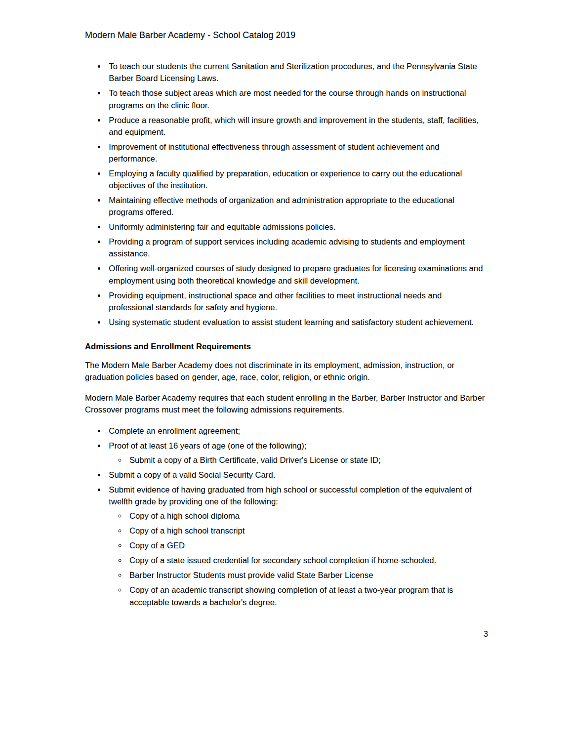Modern Male Barber Academy - School Catalog 2019
To teach our students the current Sanitation and Sterilization procedures, and the Pennsylvania State Barber Board Licensing Laws.
To teach those subject areas which are most needed for the course through hands on instructional programs on the clinic floor.
Produce a reasonable profit, which will insure growth and improvement in the students, staff, facilities, and equipment.
Improvement of institutional effectiveness through assessment of student achievement and performance.
Employing a faculty qualified by preparation, education or experience to carry out the educational objectives of the institution.
Maintaining effective methods of organization and administration appropriate to the educational programs offered.
Uniformly administering fair and equitable admissions policies.
Providing a program of support services including academic advising to students and employment assistance.
Offering well-organized courses of study designed to prepare graduates for licensing examinations and employment using both theoretical knowledge and skill development.
Providing equipment, instructional space and other facilities to meet instructional needs and professional standards for safety and hygiene.
Using systematic student evaluation to assist student learning and satisfactory student achievement.
Admissions and Enrollment Requirements
The Modern Male Barber Academy does not discriminate in its employment, admission, instruction, or graduation policies based on gender, age, race, color, religion, or ethnic origin.
Modern Male Barber Academy requires that each student enrolling in the Barber, Barber Instructor and Barber Crossover programs must meet the following admissions requirements.
Complete an enrollment agreement;
Proof of at least 16 years of age (one of the following);
Submit a copy of a Birth Certificate, valid Driver's License or state ID;
Submit a copy of a valid Social Security Card.
Submit evidence of having graduated from high school or successful completion of the equivalent of twelfth grade by providing one of the following:
Copy of a high school diploma
Copy of a high school transcript
Copy of a GED
Copy of a state issued credential for secondary school completion if home-schooled.
Barber Instructor Students must provide valid State Barber License
Copy of an academic transcript showing completion of at least a two-year program that is acceptable towards a bachelor's degree.
3